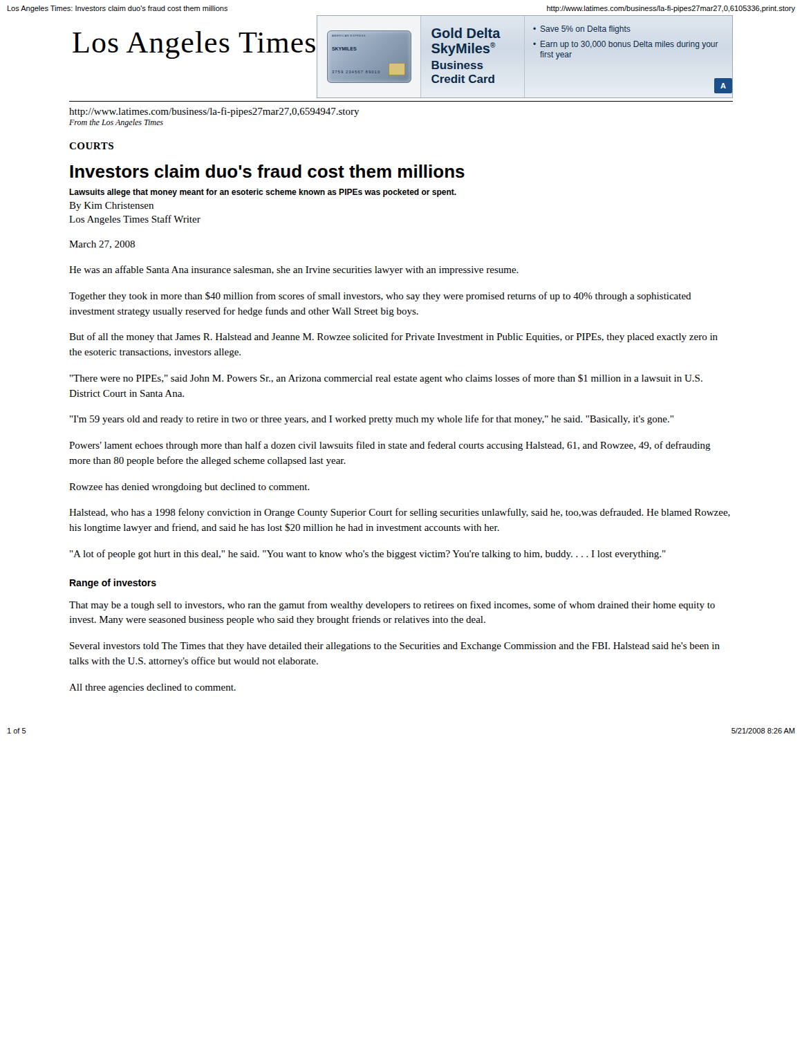Los Angeles Times: Investors claim duo's fraud cost them millions
http://www.latimes.com/business/la-fi-pipes27mar27,0,6105336,print.story
Los Angeles Times
3759 234567 89010
Gold Delta SkyMiles®
Business Credit Card
Save 5% on Delta flights
Earn up to 30,000 bonus Delta miles during your first year
A
http://www.latimes.com/business/la-fi-pipes27mar27,0,6594947.story
From the Los Angeles Times
COURTS
Investors claim duo's fraud cost them millions
Lawsuits allege that money meant for an esoteric scheme known as PIPEs was pocketed or spent.
By Kim Christensen
Los Angeles Times Staff Writer
March 27, 2008
He was an affable Santa Ana insurance salesman, she an Irvine securities lawyer with an impressive resume.
Together they took in more than $40 million from scores of small investors, who say they were promised returns of up to 40% through a sophisticated investment strategy usually reserved for hedge funds and other Wall Street big boys.
But of all the money that James R. Halstead and Jeanne M. Rowzee solicited for Private Investment in Public Equities, or PIPEs, they placed exactly zero in the esoteric transactions, investors allege.
"There were no PIPEs," said John M. Powers Sr., an Arizona commercial real estate agent who claims losses of more than $1 million in a lawsuit in U.S. District Court in Santa Ana.
"I'm 59 years old and ready to retire in two or three years, and I worked pretty much my whole life for that money," he said. "Basically, it's gone."
Powers' lament echoes through more than half a dozen civil lawsuits filed in state and federal courts accusing Halstead, 61, and Rowzee, 49, of defrauding more than 80 people before the alleged scheme collapsed last year.
Rowzee has denied wrongdoing but declined to comment.
Halstead, who has a 1998 felony conviction in Orange County Superior Court for selling securities unlawfully, said he, too,was defrauded. He blamed Rowzee, his longtime lawyer and friend, and said he has lost $20 million he had in investment accounts with her.
"A lot of people got hurt in this deal," he said. "You want to know who's the biggest victim? You're talking to him, buddy. . . . I lost everything."
Range of investors
That may be a tough sell to investors, who ran the gamut from wealthy developers to retirees on fixed incomes, some of whom drained their home equity to invest. Many were seasoned business people who said they brought friends or relatives into the deal.
Several investors told The Times that they have detailed their allegations to the Securities and Exchange Commission and the FBI. Halstead said he's been in talks with the U.S. attorney's office but would not elaborate.
All three agencies declined to comment.
1 of 5
5/21/2008 8:26 AM